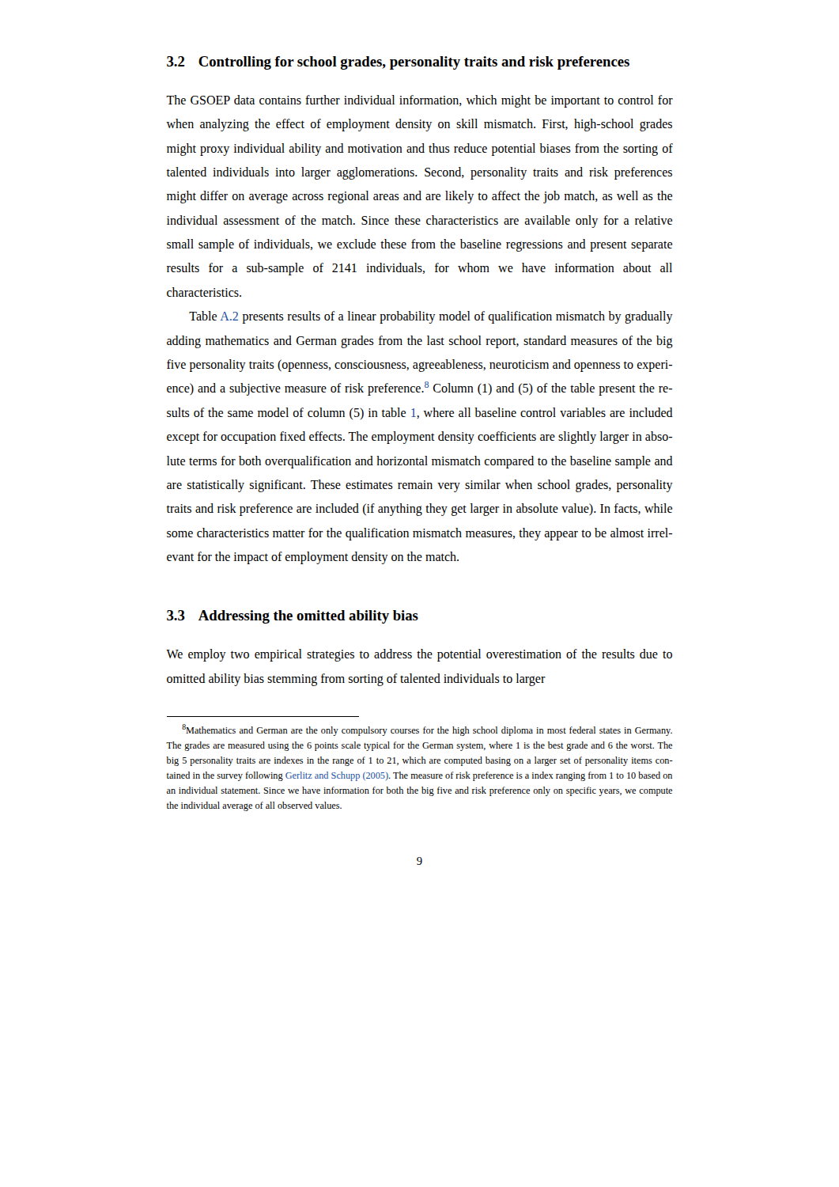3.2 Controlling for school grades, personality traits and risk preferences
The GSOEP data contains further individual information, which might be important to control for when analyzing the effect of employment density on skill mismatch. First, high-school grades might proxy individual ability and motivation and thus reduce potential biases from the sorting of talented individuals into larger agglomerations. Second, personality traits and risk preferences might differ on average across regional areas and are likely to affect the job match, as well as the individual assessment of the match. Since these characteristics are available only for a relative small sample of individuals, we exclude these from the baseline regressions and present separate results for a sub-sample of 2141 individuals, for whom we have information about all characteristics.
Table A.2 presents results of a linear probability model of qualification mismatch by gradually adding mathematics and German grades from the last school report, standard measures of the big five personality traits (openness, consciousness, agreeableness, neuroticism and openness to experience) and a subjective measure of risk preference.8 Column (1) and (5) of the table present the results of the same model of column (5) in table 1, where all baseline control variables are included except for occupation fixed effects. The employment density coefficients are slightly larger in absolute terms for both overqualification and horizontal mismatch compared to the baseline sample and are statistically significant. These estimates remain very similar when school grades, personality traits and risk preference are included (if anything they get larger in absolute value). In facts, while some characteristics matter for the qualification mismatch measures, they appear to be almost irrelevant for the impact of employment density on the match.
3.3 Addressing the omitted ability bias
We employ two empirical strategies to address the potential overestimation of the results due to omitted ability bias stemming from sorting of talented individuals to larger
8Mathematics and German are the only compulsory courses for the high school diploma in most federal states in Germany. The grades are measured using the 6 points scale typical for the German system, where 1 is the best grade and 6 the worst. The big 5 personality traits are indexes in the range of 1 to 21, which are computed basing on a larger set of personality items contained in the survey following Gerlitz and Schupp (2005). The measure of risk preference is a index ranging from 1 to 10 based on an individual statement. Since we have information for both the big five and risk preference only on specific years, we compute the individual average of all observed values.
9